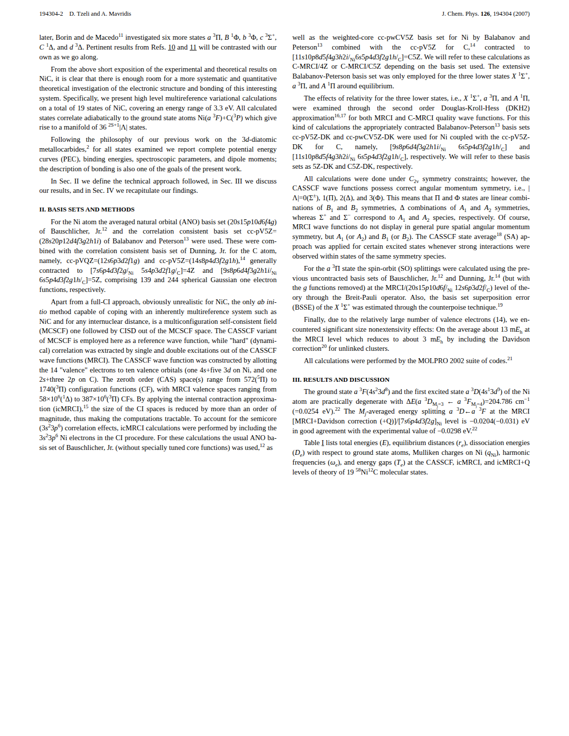194304-2 D. Tzeli and A. Mavridis
J. Chem. Phys. 126, 194304 (2007)
later, Borin and de Macedo11 investigated six more states a 3Π, B 1Φ, b 3Φ, c 3Σ+, C 1Δ, and d 3Δ. Pertinent results from Refs. 10 and 11 will be contrasted with our own as we go along.
From the above short exposition of the experimental and theoretical results on NiC, it is clear that there is enough room for a more systematic and quantitative theoretical investigation of the electronic structure and bonding of this interesting system. Specifically, we present high level multireference variational calculations on a total of 19 states of NiC, covering an energy range of 3.3 eV. All calculated states correlate adiabatically to the ground state atoms Ni(a 3F)+C(3P) which give rise to a manifold of 36 2S+1|Λ| states.
Following the philosophy of our previous work on the 3d-diatomic metallocarbides,2 for all states examined we report complete potential energy curves (PEC), binding energies, spectroscopic parameters, and dipole moments; the description of bonding is also one of the goals of the present work.
In Sec. II we define the technical approach followed, in Sec. III we discuss our results, and in Sec. IV we recapitulate our findings.
II. BASIS SETS AND METHODS
For the Ni atom the averaged natural orbital (ANO) basis set (20s15p10d6f4g) of Bauschlicher, Jr.12 and the correlation consistent basis set cc-pV5Z=(28s20p12d4f3g2h1i) of Balabanov and Peterson13 were used. These were combined with the correlation consistent basis set of Dunning, Jr. for the C atom, namely, cc-pVQZ=(12s6p3d2f1g) and cc-pV5Z=(14s8p4d3f2g1h),14 generally contracted to [7s6p4d3f2g/Ni 5s4p3d2f1g/C]=4Z and [9s8p6d4f3g2h1i/Ni 6s5p4d3f2g1h/C]=5Z, comprising 139 and 244 spherical Gaussian one electron functions, respectively.
Apart from a full-CI approach, obviously unrealistic for NiC, the only ab initio method capable of coping with an inherently multireference system such as NiC and for any internuclear distance, is a multiconfiguration self-consistent field (MCSCF) one followed by CISD out of the MCSCF space. The CASSCF variant of MCSCF is employed here as a reference wave function, while "hard" (dynamical) correlation was extracted by single and double excitations out of the CASSCF wave functions (MRCI). The CASSCF wave function was constructed by allotting the 14 "valence" electrons to ten valence orbitals (one 4s+five 3d on Ni, and one 2s+three 2p on C). The zeroth order (CAS) space(s) range from 572(5Π) to 1740(3Π) configuration functions (CF), with MRCI valence spaces ranging from 58×106(1Δ) to 387×106(3Π) CFs. By applying the internal contraction approximation (icMRCI),15 the size of the CI spaces is reduced by more than an order of magnitude, thus making the computations tractable. To account for the semicore (3s23p6) correlation effects, icMRCI calculations were performed by including the 3s23p6 Ni electrons in the CI procedure. For these calculations the usual ANO basis set of Bauschlicher, Jr. (without specially tuned core functions) was used,12 as
well as the weighted-core cc-pwCV5Z basis set for Ni by Balabanov and Peterson13 combined with the cc-pV5Z for C,14 contracted to [11s10p8d5f4g3h2i/Ni6s5p4d3f2g1h/C]=C5Z. We will refer to these calculations as C-MRCI/4Z or C-MRCI/C5Z depending on the basis set used. The extensive Balabanov-Peterson basis set was only employed for the three lower states X 1Σ+, a 3Π, and A 1Π around equilibrium.
The effects of relativity for the three lower states, i.e., X 1Σ+, a 3Π, and A 1Π, were examined through the second order Douglas-Kroll-Hess (DKH2) approximation16,17 for both MRCI and C-MRCI quality wave functions. For this kind of calculations the appropriately contracted Balabanov-Peterson13 basis sets cc-pV5Z-DK and cc-pwCV5Z-DK were used for Ni coupled with the cc-pV5Z-DK for C, namely, [9s8p6d4f3g2h1i/Ni 6s5p4d3f2g1h/C] and [11s10p8d5f4g3h2i/Ni 6s5p4d3f2g1h/C], respectively. We will refer to these basis sets as 5Z-DK and C5Z-DK, respectively.
All calculations were done under C2v symmetry constraints; however, the CASSCF wave functions possess correct angular momentum symmetry, i.e., |Λ|=0(Σ±), 1(Π), 2(Δ), and 3(Φ). This means that Π and Φ states are linear combinations of B1 and B2 symmetries, Δ combinations of A1 and A2 symmetries, whereas Σ+ and Σ− correspond to A1 and A2 species, respectively. Of course, MRCI wave functions do not display in general pure spatial angular momentum symmetry, but A1 (or A2) and B1 (or B2). The CASSCF state average18 (SA) approach was applied for certain excited states whenever strong interactions were observed within states of the same symmetry species.
For the a 3Π state the spin-orbit (SO) splittings were calculated using the previous uncontracted basis sets of Bauschlicher, Jr.12 and Dunning, Jr.14 (but with the g functions removed) at the MRCI/(20s15p10d6f/Ni 12s6p3d2f/C) level of theory through the Breit-Pauli operator. Also, the basis set superposition error (BSSE) of the X 1Σ+ was estimated through the counterpoise technique.19
Finally, due to the relatively large number of valence electrons (14), we encountered significant size nonextensivity effects: On the average about 13 mEh at the MRCI level which reduces to about 3 mEh by including the Davidson correction20 for unlinked clusters.
All calculations were performed by the MOLPRO 2002 suite of codes.21
III. RESULTS AND DISCUSSION
The ground state a 3F(4s23d8) and the first excited state a 3D(4s13d9) of the Ni atom are practically degenerate with ΔE(a 3DMj=3 ← a 3FMj=4)=204.786 cm−1 (=0.0254 eV).22 The Mj-averaged energy splitting a 3D←a 3F at the MRCI [MRCI+Davidson correction (+Q)]/[7s6p4d3f2g]Ni level is −0.0204(−0.031) eV in good agreement with the experimental value of −0.0298 eV.22
Table I lists total energies (E), equilibrium distances (re), dissociation energies (De) with respect to ground state atoms, Mulliken charges on Ni (qNi), harmonic frequencies (ωe), and energy gaps (Te) at the CASSCF, icMRCI, and icMRCI+Q levels of theory of 19 58Ni12C molecular states.